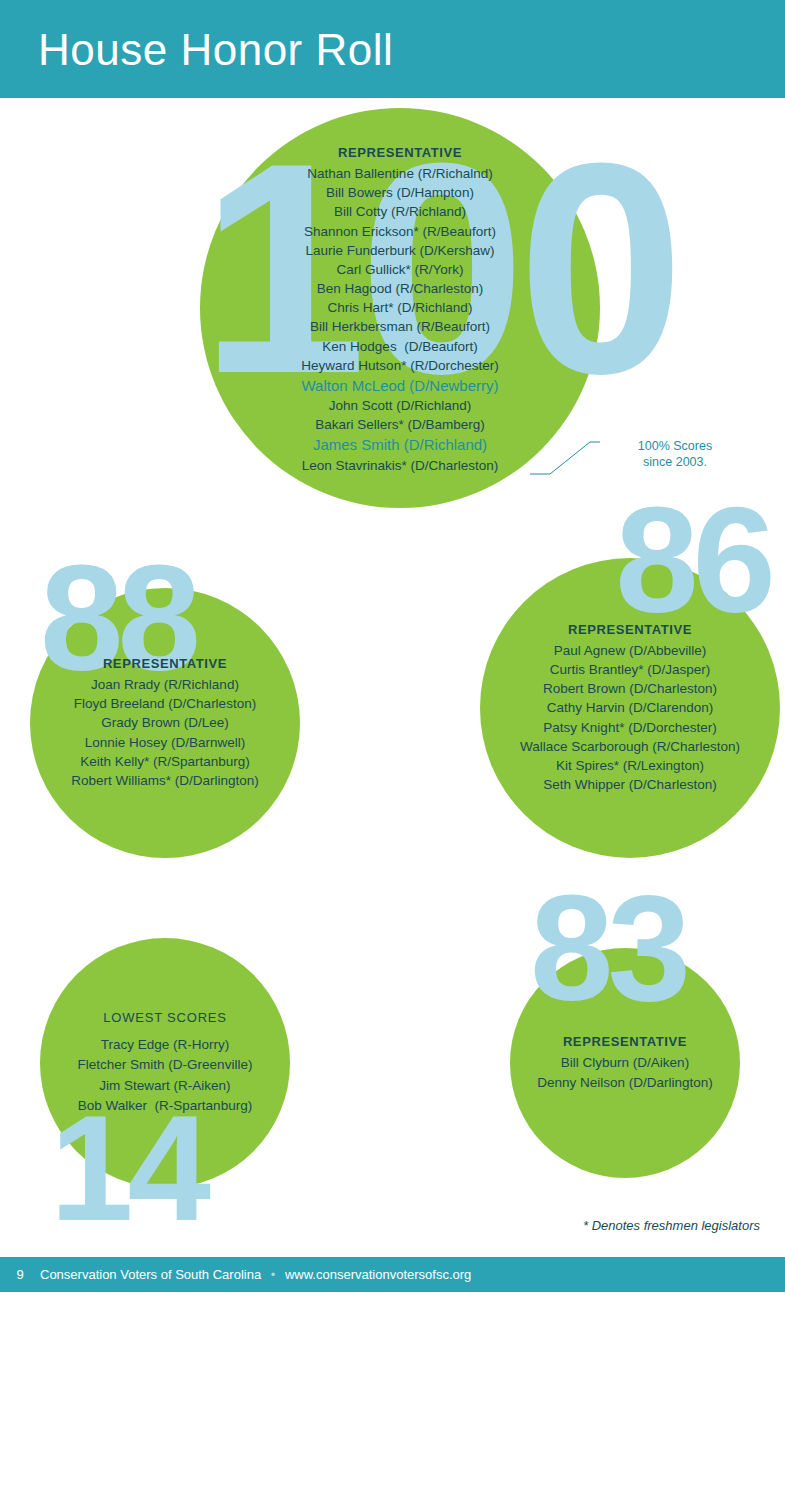House Honor Roll
100
REPRESENTATIVE
Nathan Ballentine (R/Richalnd)
Bill Bowers (D/Hampton)
Bill Cotty (R/Richland)
Shannon Erickson* (R/Beaufort)
Laurie Funderburk (D/Kershaw)
Carl Gullick* (R/York)
Ben Hagood (R/Charleston)
Chris Hart* (D/Richland)
Bill Herkbersman (R/Beaufort)
Ken Hodges (D/Beaufort)
Heyward Hutson* (R/Dorchester)
Walton McLeod (D/Newberry)
John Scott (D/Richland)
Bakari Sellers* (D/Bamberg)
James Smith (D/Richland)
Leon Stavrinakis* (D/Charleston)
100% Scores
since 2003.
88
REPRESENTATIVE
Joan Rrady (R/Richland)
Floyd Breeland (D/Charleston)
Grady Brown (D/Lee)
Lonnie Hosey (D/Barnwell)
Keith Kelly* (R/Spartanburg)
Robert Williams* (D/Darlington)
86
REPRESENTATIVE
Paul Agnew (D/Abbeville)
Curtis Brantley* (D/Jasper)
Robert Brown (D/Charleston)
Cathy Harvin (D/Clarendon)
Patsy Knight* (D/Dorchester)
Wallace Scarborough (R/Charleston)
Kit Spires* (R/Lexington)
Seth Whipper (D/Charleston)
14
LOWEST SCORES
Tracy Edge (R-Horry)
Fletcher Smith (D-Greenville)
Jim Stewart (R-Aiken)
Bob Walker (R-Spartanburg)
83
REPRESENTATIVE
Bill Clyburn (D/Aiken)
Denny Neilson (D/Darlington)
* Denotes freshmen legislators
9
Conservation Voters of South Carolina • www.conservationvotersofsc.org